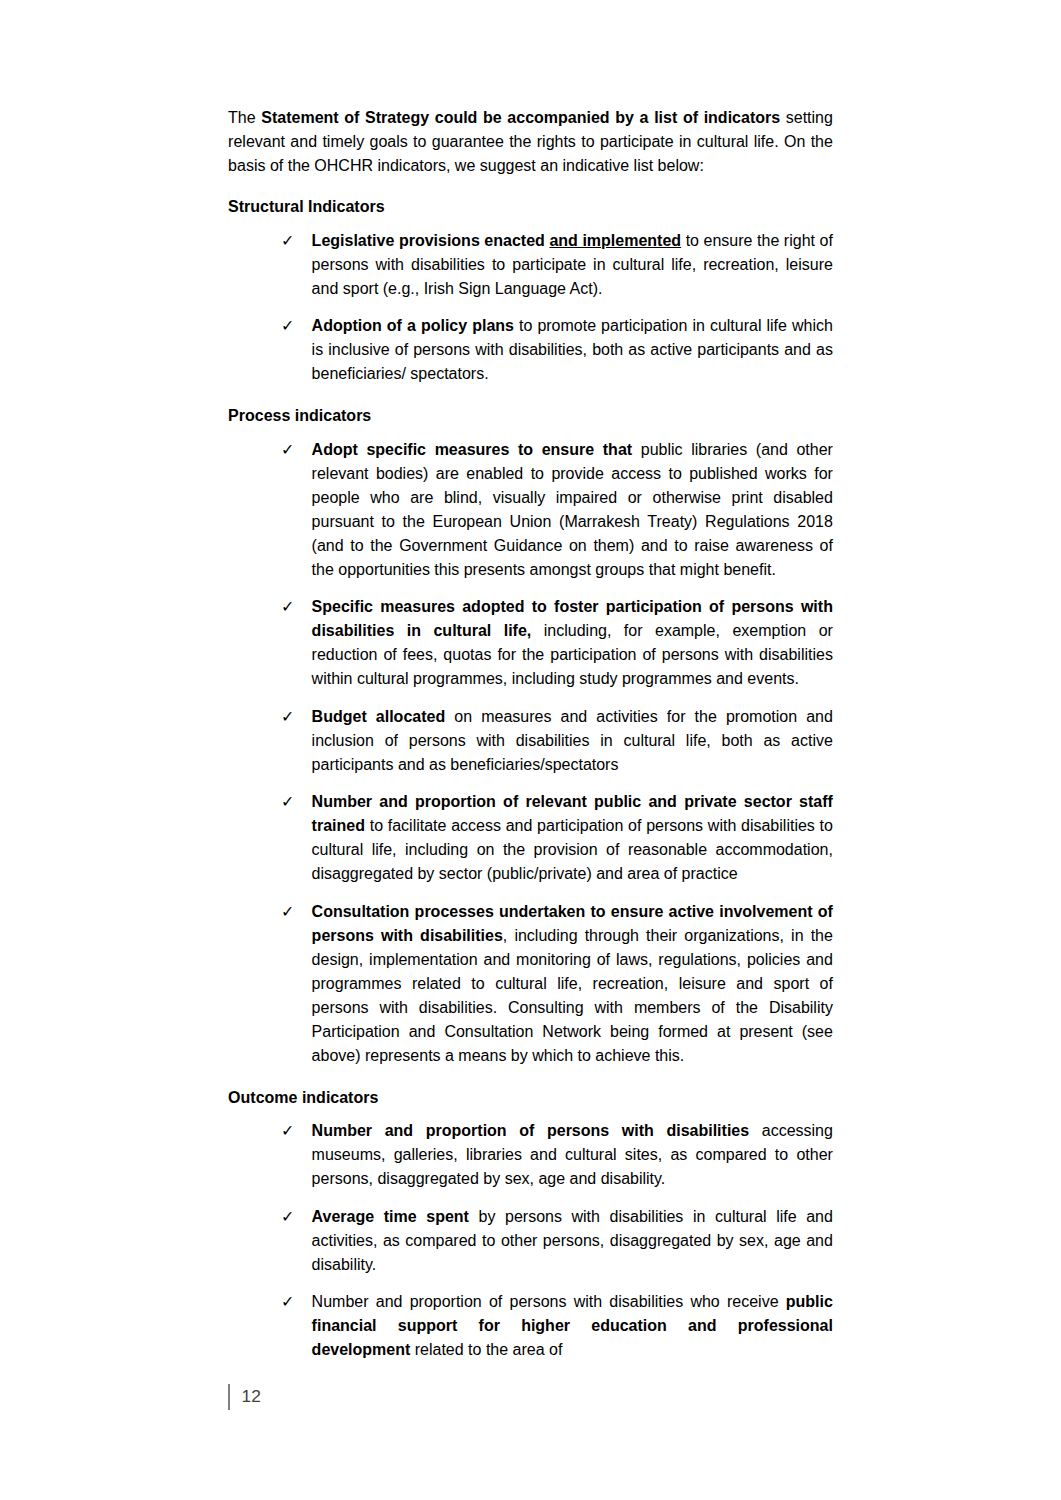The Statement of Strategy could be accompanied by a list of indicators setting relevant and timely goals to guarantee the rights to participate in cultural life. On the basis of the OHCHR indicators, we suggest an indicative list below:
Structural Indicators
Legislative provisions enacted and implemented to ensure the right of persons with disabilities to participate in cultural life, recreation, leisure and sport (e.g., Irish Sign Language Act).
Adoption of a policy plans to promote participation in cultural life which is inclusive of persons with disabilities, both as active participants and as beneficiaries/ spectators.
Process indicators
Adopt specific measures to ensure that public libraries (and other relevant bodies) are enabled to provide access to published works for people who are blind, visually impaired or otherwise print disabled pursuant to the European Union (Marrakesh Treaty) Regulations 2018 (and to the Government Guidance on them) and to raise awareness of the opportunities this presents amongst groups that might benefit.
Specific measures adopted to foster participation of persons with disabilities in cultural life, including, for example, exemption or reduction of fees, quotas for the participation of persons with disabilities within cultural programmes, including study programmes and events.
Budget allocated on measures and activities for the promotion and inclusion of persons with disabilities in cultural life, both as active participants and as beneficiaries/spectators
Number and proportion of relevant public and private sector staff trained to facilitate access and participation of persons with disabilities to cultural life, including on the provision of reasonable accommodation, disaggregated by sector (public/private) and area of practice
Consultation processes undertaken to ensure active involvement of persons with disabilities, including through their organizations, in the design, implementation and monitoring of laws, regulations, policies and programmes related to cultural life, recreation, leisure and sport of persons with disabilities. Consulting with members of the Disability Participation and Consultation Network being formed at present (see above) represents a means by which to achieve this.
Outcome indicators
Number and proportion of persons with disabilities accessing museums, galleries, libraries and cultural sites, as compared to other persons, disaggregated by sex, age and disability.
Average time spent by persons with disabilities in cultural life and activities, as compared to other persons, disaggregated by sex, age and disability.
Number and proportion of persons with disabilities who receive public financial support for higher education and professional development related to the area of
12